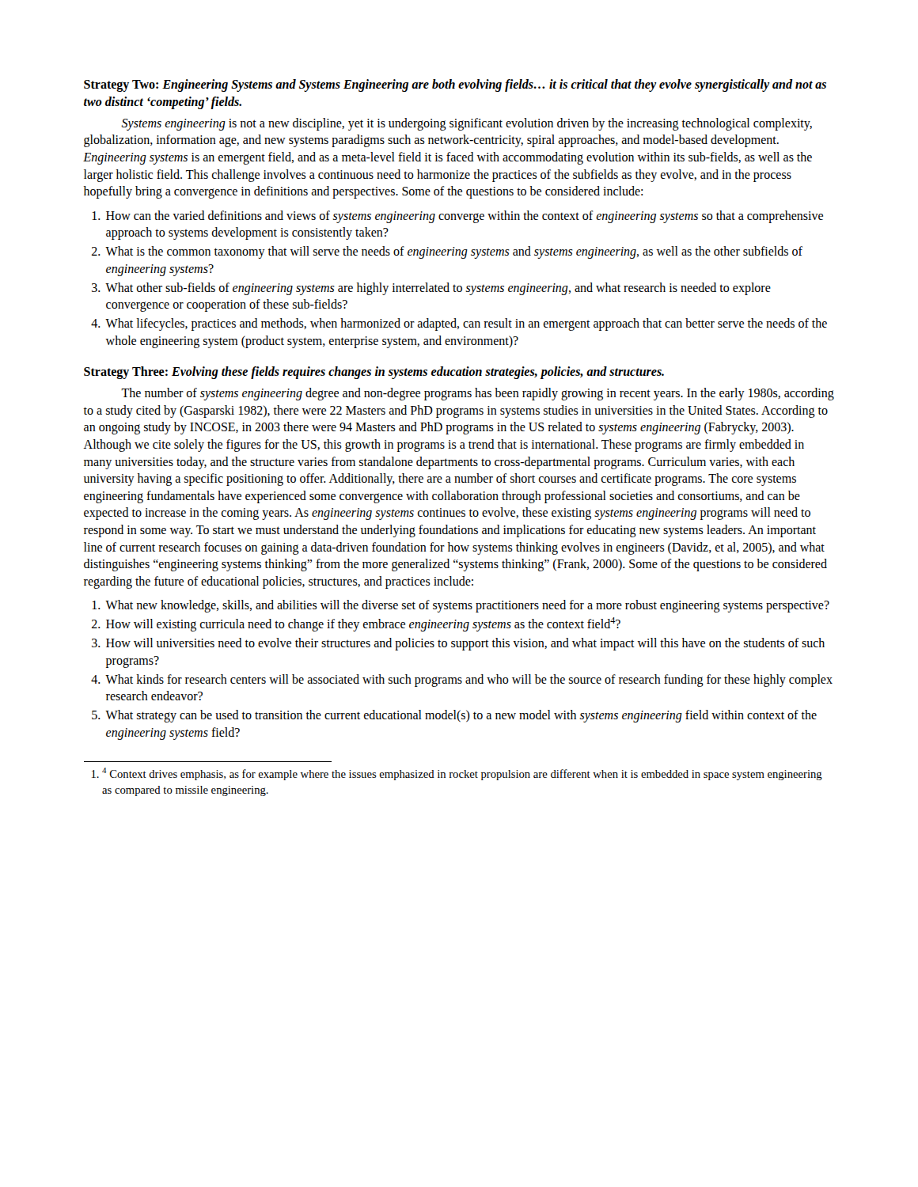Strategy Two: Engineering Systems and Systems Engineering are both evolving fields… it is critical that they evolve synergistically and not as two distinct ‘competing’ fields.
Systems engineering is not a new discipline, yet it is undergoing significant evolution driven by the increasing technological complexity, globalization, information age, and new systems paradigms such as network-centricity, spiral approaches, and model-based development. Engineering systems is an emergent field, and as a meta-level field it is faced with accommodating evolution within its sub-fields, as well as the larger holistic field. This challenge involves a continuous need to harmonize the practices of the subfields as they evolve, and in the process hopefully bring a convergence in definitions and perspectives. Some of the questions to be considered include:
How can the varied definitions and views of systems engineering converge within the context of engineering systems so that a comprehensive approach to systems development is consistently taken?
What is the common taxonomy that will serve the needs of engineering systems and systems engineering, as well as the other subfields of engineering systems?
What other sub-fields of engineering systems are highly interrelated to systems engineering, and what research is needed to explore convergence or cooperation of these sub-fields?
What lifecycles, practices and methods, when harmonized or adapted, can result in an emergent approach that can better serve the needs of the whole engineering system (product system, enterprise system, and environment)?
Strategy Three: Evolving these fields requires changes in systems education strategies, policies, and structures.
The number of systems engineering degree and non-degree programs has been rapidly growing in recent years. In the early 1980s, according to a study cited by (Gasparski 1982), there were 22 Masters and PhD programs in systems studies in universities in the United States. According to an ongoing study by INCOSE, in 2003 there were 94 Masters and PhD programs in the US related to systems engineering (Fabrycky, 2003). Although we cite solely the figures for the US, this growth in programs is a trend that is international. These programs are firmly embedded in many universities today, and the structure varies from standalone departments to cross-departmental programs. Curriculum varies, with each university having a specific positioning to offer. Additionally, there are a number of short courses and certificate programs. The core systems engineering fundamentals have experienced some convergence with collaboration through professional societies and consortiums, and can be expected to increase in the coming years. As engineering systems continues to evolve, these existing systems engineering programs will need to respond in some way. To start we must understand the underlying foundations and implications for educating new systems leaders. An important line of current research focuses on gaining a data-driven foundation for how systems thinking evolves in engineers (Davidz, et al, 2005), and what distinguishes “engineering systems thinking” from the more generalized “systems thinking” (Frank, 2000). Some of the questions to be considered regarding the future of educational policies, structures, and practices include:
What new knowledge, skills, and abilities will the diverse set of systems practitioners need for a more robust engineering systems perspective?
How will existing curricula need to change if they embrace engineering systems as the context field4?
How will universities need to evolve their structures and policies to support this vision, and what impact will this have on the students of such programs?
What kinds for research centers will be associated with such programs and who will be the source of research funding for these highly complex research endeavor?
What strategy can be used to transition the current educational model(s) to a new model with systems engineering field within context of the engineering systems field?
4 Context drives emphasis, as for example where the issues emphasized in rocket propulsion are different when it is embedded in space system engineering as compared to missile engineering.